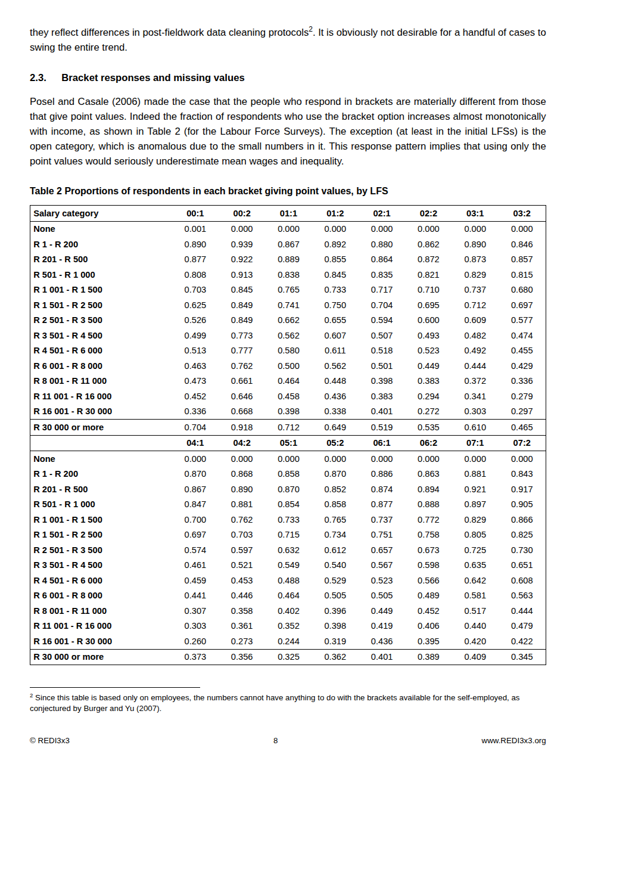they reflect differences in post-fieldwork data cleaning protocols2. It is obviously not desirable for a handful of cases to swing the entire trend.
2.3. Bracket responses and missing values
Posel and Casale (2006) made the case that the people who respond in brackets are materially different from those that give point values. Indeed the fraction of respondents who use the bracket option increases almost monotonically with income, as shown in Table 2 (for the Labour Force Surveys). The exception (at least in the initial LFSs) is the open category, which is anomalous due to the small numbers in it. This response pattern implies that using only the point values would seriously underestimate mean wages and inequality.
Table 2 Proportions of respondents in each bracket giving point values, by LFS
| Salary category | 00:1 | 00:2 | 01:1 | 01:2 | 02:1 | 02:2 | 03:1 | 03:2 |
| --- | --- | --- | --- | --- | --- | --- | --- | --- |
| None | 0.001 | 0.000 | 0.000 | 0.000 | 0.000 | 0.000 | 0.000 | 0.000 |
| R 1 - R 200 | 0.890 | 0.939 | 0.867 | 0.892 | 0.880 | 0.862 | 0.890 | 0.846 |
| R 201 - R 500 | 0.877 | 0.922 | 0.889 | 0.855 | 0.864 | 0.872 | 0.873 | 0.857 |
| R 501 - R 1 000 | 0.808 | 0.913 | 0.838 | 0.845 | 0.835 | 0.821 | 0.829 | 0.815 |
| R 1 001 - R 1 500 | 0.703 | 0.845 | 0.765 | 0.733 | 0.717 | 0.710 | 0.737 | 0.680 |
| R 1 501 - R 2 500 | 0.625 | 0.849 | 0.741 | 0.750 | 0.704 | 0.695 | 0.712 | 0.697 |
| R 2 501 - R 3 500 | 0.526 | 0.849 | 0.662 | 0.655 | 0.594 | 0.600 | 0.609 | 0.577 |
| R 3 501 - R 4 500 | 0.499 | 0.773 | 0.562 | 0.607 | 0.507 | 0.493 | 0.482 | 0.474 |
| R 4 501 - R 6 000 | 0.513 | 0.777 | 0.580 | 0.611 | 0.518 | 0.523 | 0.492 | 0.455 |
| R 6 001 - R 8 000 | 0.463 | 0.762 | 0.500 | 0.562 | 0.501 | 0.449 | 0.444 | 0.429 |
| R 8 001 - R 11 000 | 0.473 | 0.661 | 0.464 | 0.448 | 0.398 | 0.383 | 0.372 | 0.336 |
| R 11 001 - R 16 000 | 0.452 | 0.646 | 0.458 | 0.436 | 0.383 | 0.294 | 0.341 | 0.279 |
| R 16 001 - R 30 000 | 0.336 | 0.668 | 0.398 | 0.338 | 0.401 | 0.272 | 0.303 | 0.297 |
| R 30 000 or more | 0.704 | 0.918 | 0.712 | 0.649 | 0.519 | 0.535 | 0.610 | 0.465 |
| | 04:1 | 04:2 | 05:1 | 05:2 | 06:1 | 06:2 | 07:1 | 07:2 |
| None | 0.000 | 0.000 | 0.000 | 0.000 | 0.000 | 0.000 | 0.000 | 0.000 |
| R 1 - R 200 | 0.870 | 0.868 | 0.858 | 0.870 | 0.886 | 0.863 | 0.881 | 0.843 |
| R 201 - R 500 | 0.867 | 0.890 | 0.870 | 0.852 | 0.874 | 0.894 | 0.921 | 0.917 |
| R 501 - R 1 000 | 0.847 | 0.881 | 0.854 | 0.858 | 0.877 | 0.888 | 0.897 | 0.905 |
| R 1 001 - R 1 500 | 0.700 | 0.762 | 0.733 | 0.765 | 0.737 | 0.772 | 0.829 | 0.866 |
| R 1 501 - R 2 500 | 0.697 | 0.703 | 0.715 | 0.734 | 0.751 | 0.758 | 0.805 | 0.825 |
| R 2 501 - R 3 500 | 0.574 | 0.597 | 0.632 | 0.612 | 0.657 | 0.673 | 0.725 | 0.730 |
| R 3 501 - R 4 500 | 0.461 | 0.521 | 0.549 | 0.540 | 0.567 | 0.598 | 0.635 | 0.651 |
| R 4 501 - R 6 000 | 0.459 | 0.453 | 0.488 | 0.529 | 0.523 | 0.566 | 0.642 | 0.608 |
| R 6 001 - R 8 000 | 0.441 | 0.446 | 0.464 | 0.505 | 0.505 | 0.489 | 0.581 | 0.563 |
| R 8 001 - R 11 000 | 0.307 | 0.358 | 0.402 | 0.396 | 0.449 | 0.452 | 0.517 | 0.444 |
| R 11 001 - R 16 000 | 0.303 | 0.361 | 0.352 | 0.398 | 0.419 | 0.406 | 0.440 | 0.479 |
| R 16 001 - R 30 000 | 0.260 | 0.273 | 0.244 | 0.319 | 0.436 | 0.395 | 0.420 | 0.422 |
| R 30 000 or more | 0.373 | 0.356 | 0.325 | 0.362 | 0.401 | 0.389 | 0.409 | 0.345 |
2 Since this table is based only on employees, the numbers cannot have anything to do with the brackets available for the self-employed, as conjectured by Burger and Yu (2007).
© REDI3x3 8 www.REDI3x3.org